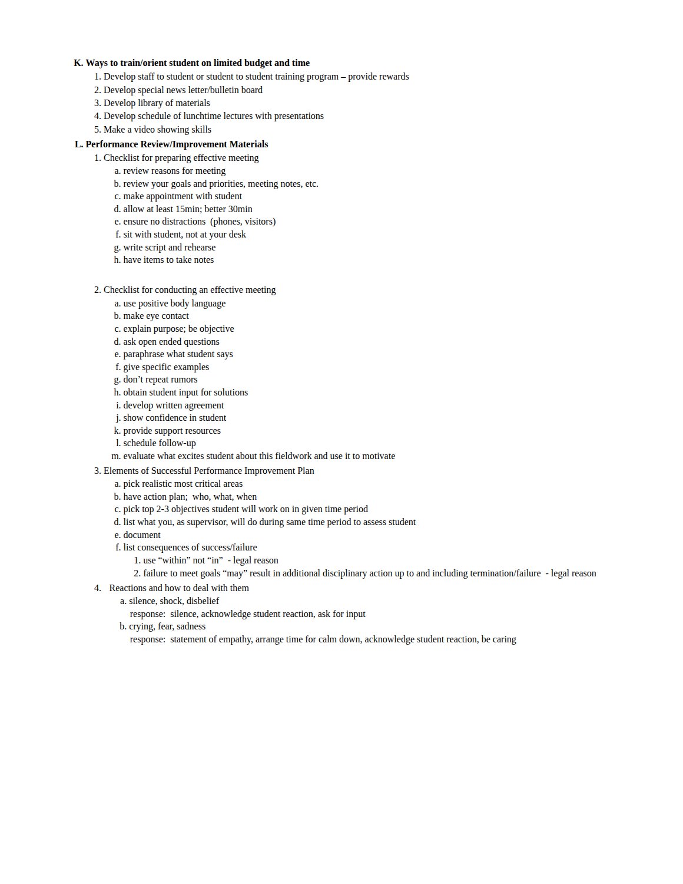Ways to train/orient student on limited budget and time
Develop staff to student or student to student training program – provide rewards
Develop special news letter/bulletin board
Develop library of materials
Develop schedule of lunchtime lectures with presentations
Make a video showing skills
Performance Review/Improvement Materials
Checklist for preparing effective meeting
review reasons for meeting
review your goals and priorities, meeting notes, etc.
make appointment with student
allow at least 15min; better 30min
ensure no distractions (phones, visitors)
sit with student, not at your desk
write script and rehearse
have items to take notes
Checklist for conducting an effective meeting
use positive body language
make eye contact
explain purpose; be objective
ask open ended questions
paraphrase what student says
give specific examples
don’t repeat rumors
obtain student input for solutions
develop written agreement
show confidence in student
provide support resources
schedule follow-up
evaluate what excites student about this fieldwork and use it to motivate
Elements of Successful Performance Improvement Plan
pick realistic most critical areas
have action plan; who, what, when
pick top 2-3 objectives student will work on in given time period
list what you, as supervisor, will do during same time period to assess student
document
list consequences of success/failure
use “within” not “in” - legal reason
failure to meet goals “may” result in additional disciplinary action up to and including termination/failure - legal reason
Reactions and how to deal with them
silence, shock, disbelief response: silence, acknowledge student reaction, ask for input
crying, fear, sadness response: statement of empathy, arrange time for calm down, acknowledge student reaction, be caring